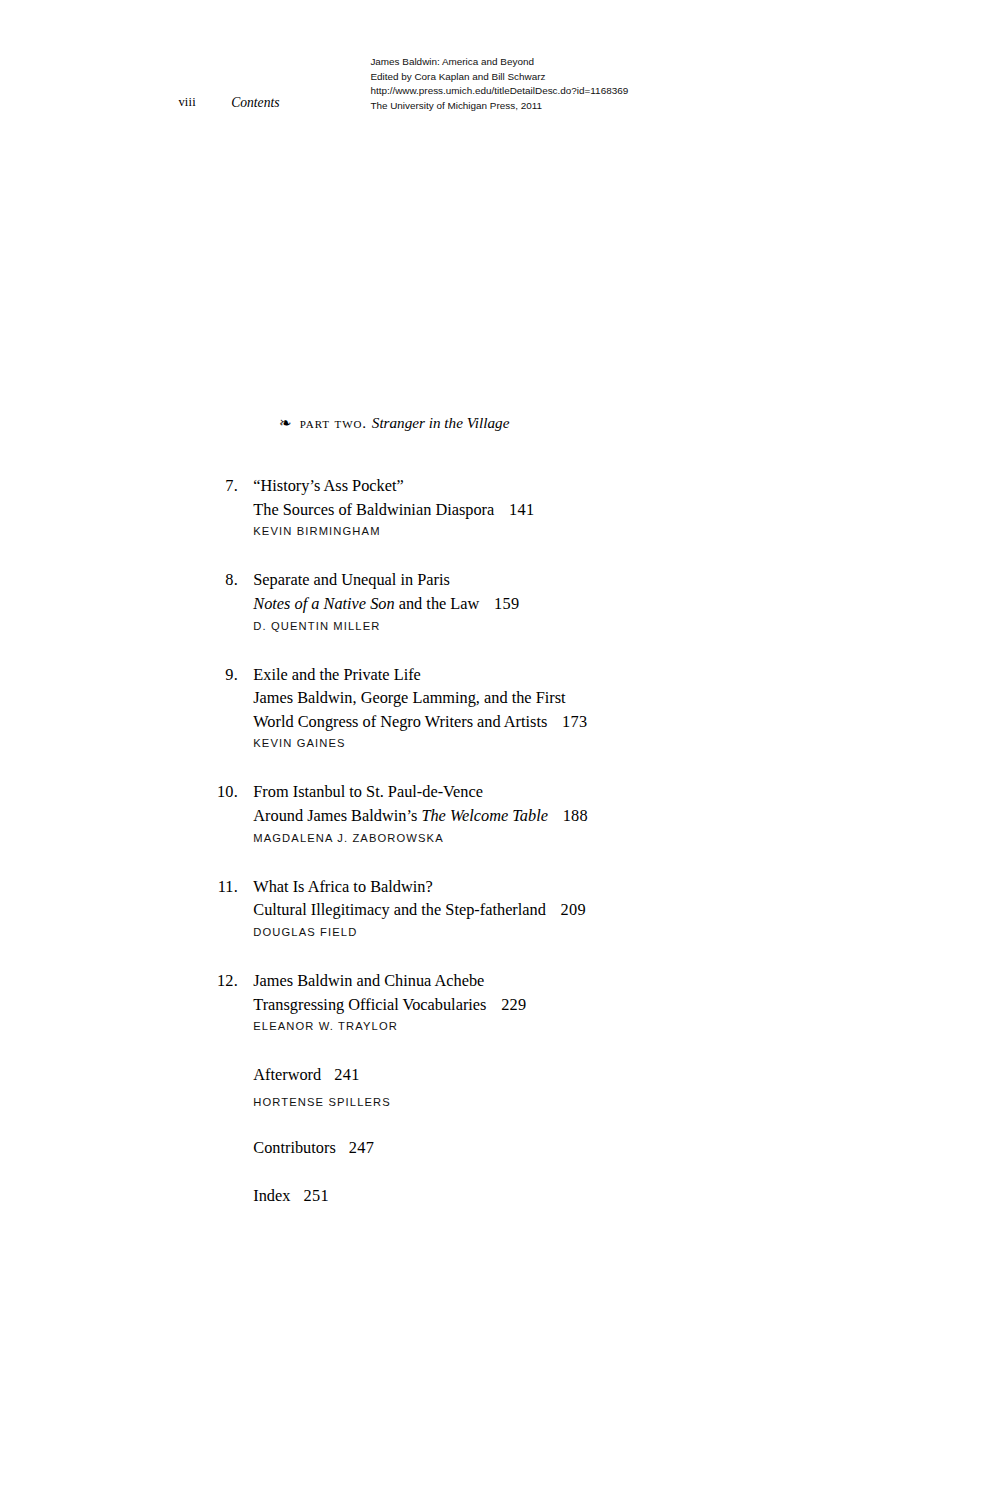viii
Contents
James Baldwin: America and Beyond
Edited by Cora Kaplan and Bill Schwarz
http://www.press.umich.edu/titleDetailDesc.do?id=1168369
The University of Michigan Press, 2011
❧part two. Stranger in the Village
7.
“History’s Ass Pocket”
The Sources of Baldwinian Diaspora141
Kevin Birmingham
8.
Separate and Unequal in Paris
Notes of a Native Son and the Law159
D. Quentin Miller
9.
Exile and the Private Life
James Baldwin, George Lamming, and the First
World Congress of Negro Writers and Artists173
Kevin Gaines
10.
From Istanbul to St. Paul-de-Vence
Around James Baldwin’s The Welcome Table 188
Magdalena J. Zaborowska
11.
What Is Africa to Baldwin?
Cultural Illegitimacy and the Step-fatherland209
Douglas Field
12.
James Baldwin and Chinua Achebe
Transgressing Official Vocabularies229
Eleanor W. Traylor
Afterword241
Hortense Spillers
Contributors247
Index251